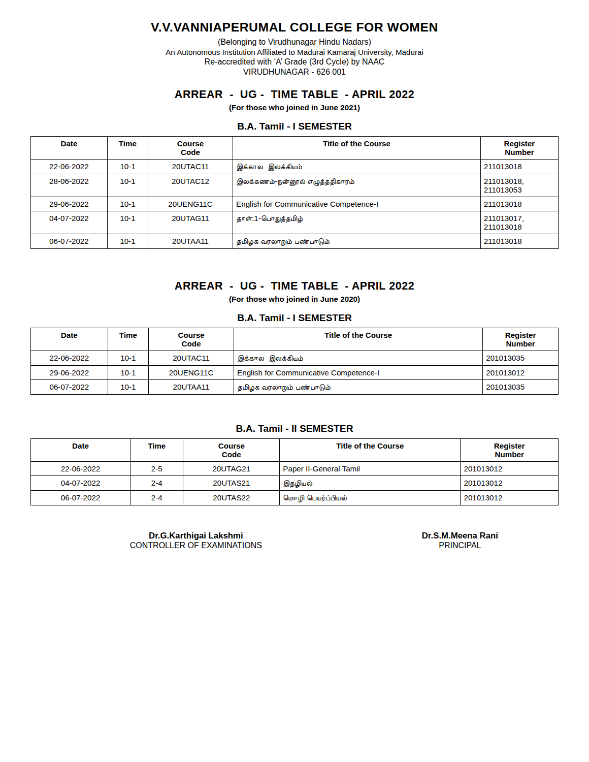V.V.VANNIAPERUMAL COLLEGE FOR WOMEN
(Belonging to Virudhunagar Hindu Nadars)
An Autonomous Institution Affiliated to Madurai Kamaraj University, Madurai
Re-accredited with ‘A’ Grade (3rd Cycle) by NAAC
VIRUDHUNAGAR - 626 001
ARREAR - UG - TIME TABLE - APRIL 2022
(For those who joined in June 2021)
B.A. Tamil - I SEMESTER
| Date | Time | Course Code | Title of the Course | Register Number |
| --- | --- | --- | --- | --- |
| 22-06-2022 | 10-1 | 20UTAC11 | இக்கால இலக்கியம் | 211013018 |
| 28-06-2022 | 10-1 | 20UTAC12 | இலக்கணம்-நன்னூல் எழுத்ததிகாரம் | 211013018, 211013053 |
| 29-06-2022 | 10-1 | 20UENG11C | English for Communicative Competence-I | 211013018 |
| 04-07-2022 | 10-1 | 20UTAG11 | தாள்:1-பொதுத்தமிழ் | 211013017, 211013018 |
| 06-07-2022 | 10-1 | 20UTAA11 | தமிழக வரலாறும் பண்பாடும் | 211013018 |
ARREAR - UG - TIME TABLE - APRIL 2022
(For those who joined in June 2020)
B.A. Tamil - I SEMESTER
| Date | Time | Course Code | Title of the Course | Register Number |
| --- | --- | --- | --- | --- |
| 22-06-2022 | 10-1 | 20UTAC11 | இக்கால இலக்கியம் | 201013035 |
| 29-06-2022 | 10-1 | 20UENG11C | English for Communicative Competence-I | 201013012 |
| 06-07-2022 | 10-1 | 20UTAA11 | தமிழக வரலாறும் பண்பாடும் | 201013035 |
B.A. Tamil - II SEMESTER
| Date | Time | Course Code | Title of the Course | Register Number |
| --- | --- | --- | --- | --- |
| 22-06-2022 | 2-5 | 20UTAG21 | Paper II-General Tamil | 201013012 |
| 04-07-2022 | 2-4 | 20UTAS21 | இதழியல் | 201013012 |
| 06-07-2022 | 2-4 | 20UTAS22 | மொழி பெயர்ப்பியல் | 201013012 |
| Dr.G.Karthigai Lakshmi CONTROLLER OF EXAMINATIONS | Dr.S.M.Meena Rani PRINCIPAL |